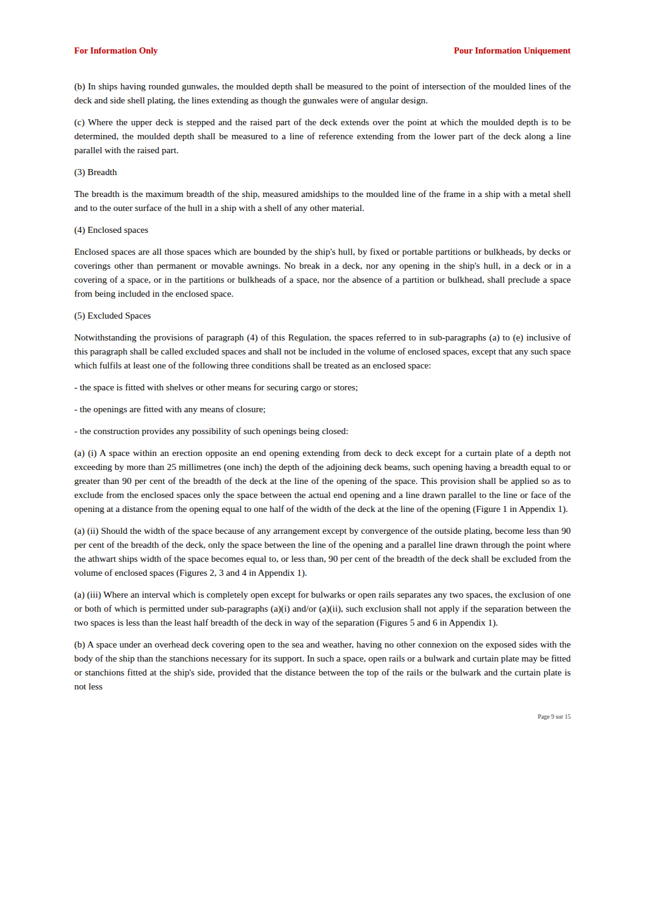For Information Only Pour Information Uniquement
(b) In ships having rounded gunwales, the moulded depth shall be measured to the point of intersection of the moulded lines of the deck and side shell plating, the lines extending as though the gunwales were of angular design.
(c) Where the upper deck is stepped and the raised part of the deck extends over the point at which the moulded depth is to be determined, the moulded depth shall be measured to a line of reference extending from the lower part of the deck along a line parallel with the raised part.
(3) Breadth
The breadth is the maximum breadth of the ship, measured amidships to the moulded line of the frame in a ship with a metal shell and to the outer surface of the hull in a ship with a shell of any other material.
(4) Enclosed spaces
Enclosed spaces are all those spaces which are bounded by the ship's hull, by fixed or portable partitions or bulkheads, by decks or coverings other than permanent or movable awnings. No break in a deck, nor any opening in the ship's hull, in a deck or in a covering of a space, or in the partitions or bulkheads of a space, nor the absence of a partition or bulkhead, shall preclude a space from being included in the enclosed space.
(5) Excluded Spaces
Notwithstanding the provisions of paragraph (4) of this Regulation, the spaces referred to in sub-paragraphs (a) to (e) inclusive of this paragraph shall be called excluded spaces and shall not be included in the volume of enclosed spaces, except that any such space which fulfils at least one of the following three conditions shall be treated as an enclosed space:
- the space is fitted with shelves or other means for securing cargo or stores;
- the openings are fitted with any means of closure;
- the construction provides any possibility of such openings being closed:
(a) (i) A space within an erection opposite an end opening extending from deck to deck except for a curtain plate of a depth not exceeding by more than 25 millimetres (one inch) the depth of the adjoining deck beams, such opening having a breadth equal to or greater than 90 per cent of the breadth of the deck at the line of the opening of the space. This provision shall be applied so as to exclude from the enclosed spaces only the space between the actual end opening and a line drawn parallel to the line or face of the opening at a distance from the opening equal to one half of the width of the deck at the line of the opening (Figure 1 in Appendix 1).
(a) (ii) Should the width of the space because of any arrangement except by convergence of the outside plating, become less than 90 per cent of the breadth of the deck, only the space between the line of the opening and a parallel line drawn through the point where the athwart ships width of the space becomes equal to, or less than, 90 per cent of the breadth of the deck shall be excluded from the volume of enclosed spaces (Figures 2, 3 and 4 in Appendix 1).
(a) (iii) Where an interval which is completely open except for bulwarks or open rails separates any two spaces, the exclusion of one or both of which is permitted under sub-paragraphs (a)(i) and/or (a)(ii), such exclusion shall not apply if the separation between the two spaces is less than the least half breadth of the deck in way of the separation (Figures 5 and 6 in Appendix 1).
(b) A space under an overhead deck covering open to the sea and weather, having no other connexion on the exposed sides with the body of the ship than the stanchions necessary for its support. In such a space, open rails or a bulwark and curtain plate may be fitted or stanchions fitted at the ship's side, provided that the distance between the top of the rails or the bulwark and the curtain plate is not less
Page 9 sur 15